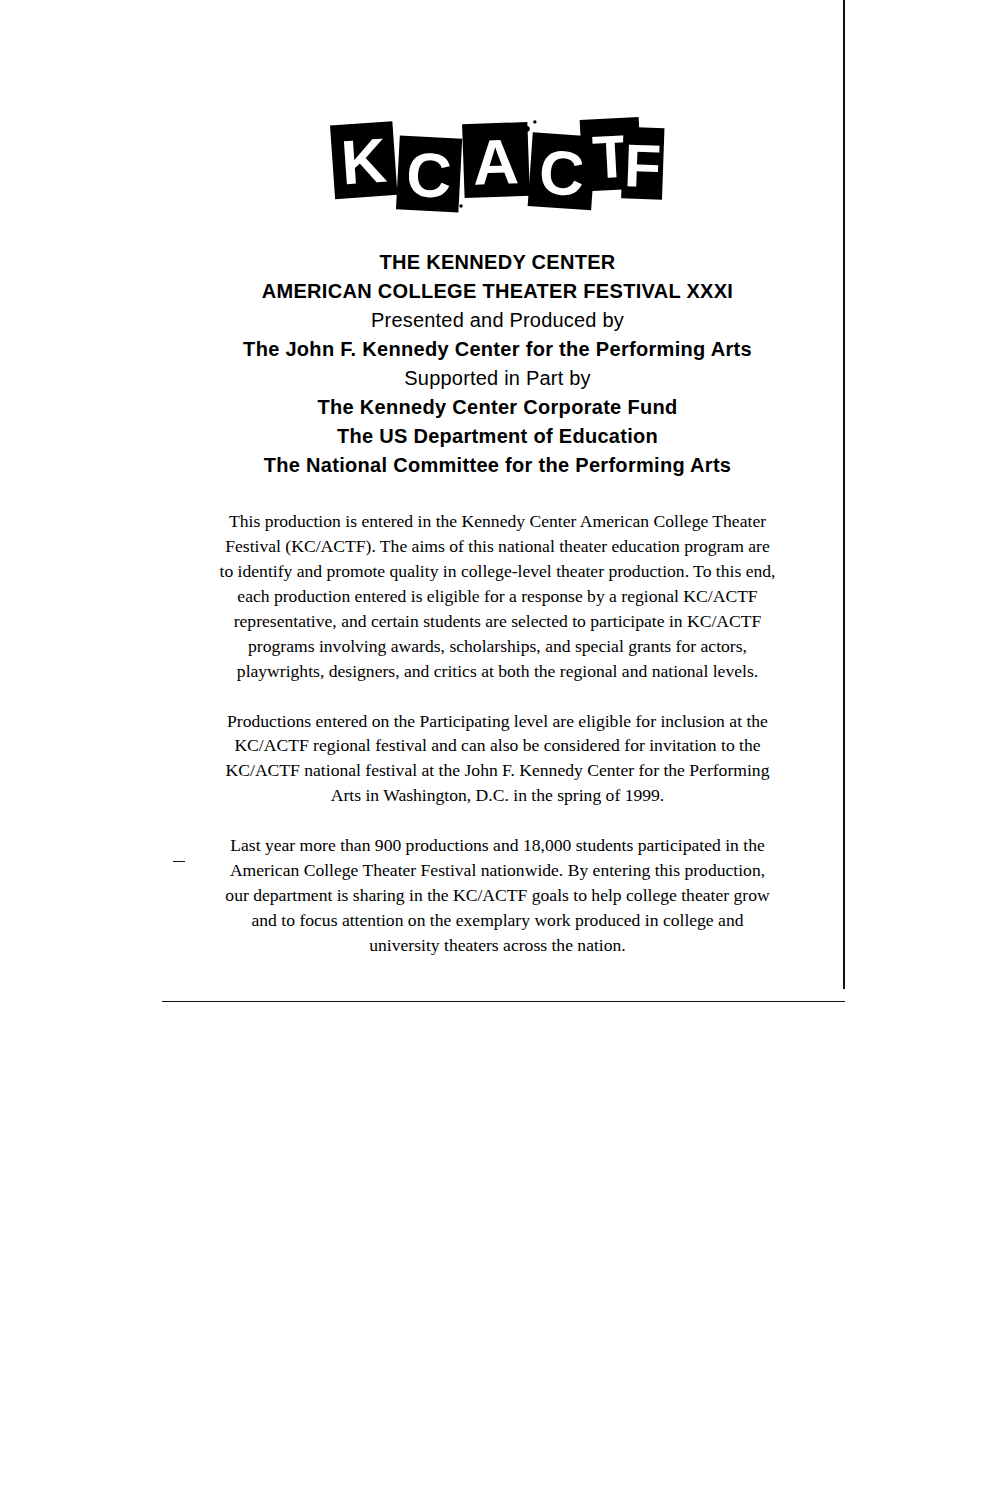K C A C T F
THE KENNEDY CENTER
AMERICAN COLLEGE THEATER FESTIVAL XXXI
Presented and Produced by
The John F. Kennedy Center for the Performing Arts
Supported in Part by
The Kennedy Center Corporate Fund
The US Department of Education
The National Committee for the Performing Arts
This production is entered in the Kennedy Center American College Theater Festival (KC/ACTF). The aims of this national theater education program are to identify and promote quality in college-level theater production. To this end, each production entered is eligible for a response by a regional KC/ACTF representative, and certain students are selected to participate in KC/ACTF programs involving awards, scholarships, and special grants for actors, playwrights, designers, and critics at both the regional and national levels.
Productions entered on the Participating level are eligible for inclusion at the KC/ACTF regional festival and can also be considered for invitation to the KC/ACTF national festival at the John F. Kennedy Center for the Performing Arts in Washington, D.C. in the spring of 1999.
Last year more than 900 productions and 18,000 students participated in the American College Theater Festival nationwide. By entering this production, our department is sharing in the KC/ACTF goals to help college theater grow and to focus attention on the exemplary work produced in college and university theaters across the nation.